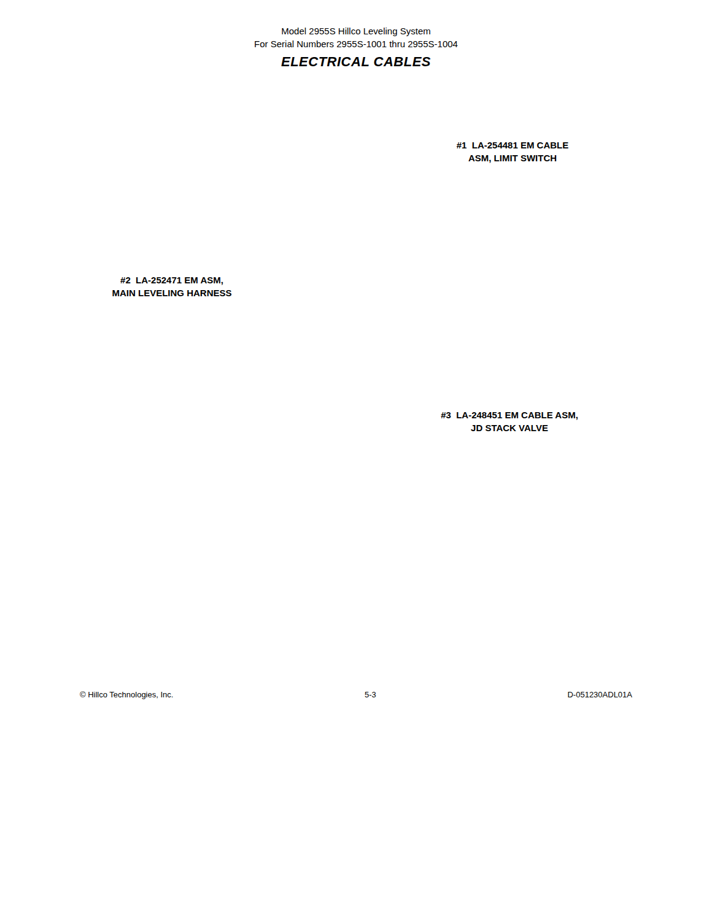Model 2955S Hillco Leveling System
For Serial Numbers 2955S-1001 thru 2955S-1004
ELECTRICAL CABLES
#1 LA-254481 EM CABLE
ASM, LIMIT SWITCH
#2 LA-252471 EM ASM,
MAIN LEVELING HARNESS
#3 LA-248451 EM CABLE ASM,
JD STACK VALVE
© Hillco Technologies, Inc.
5-3
D-051230ADL01A